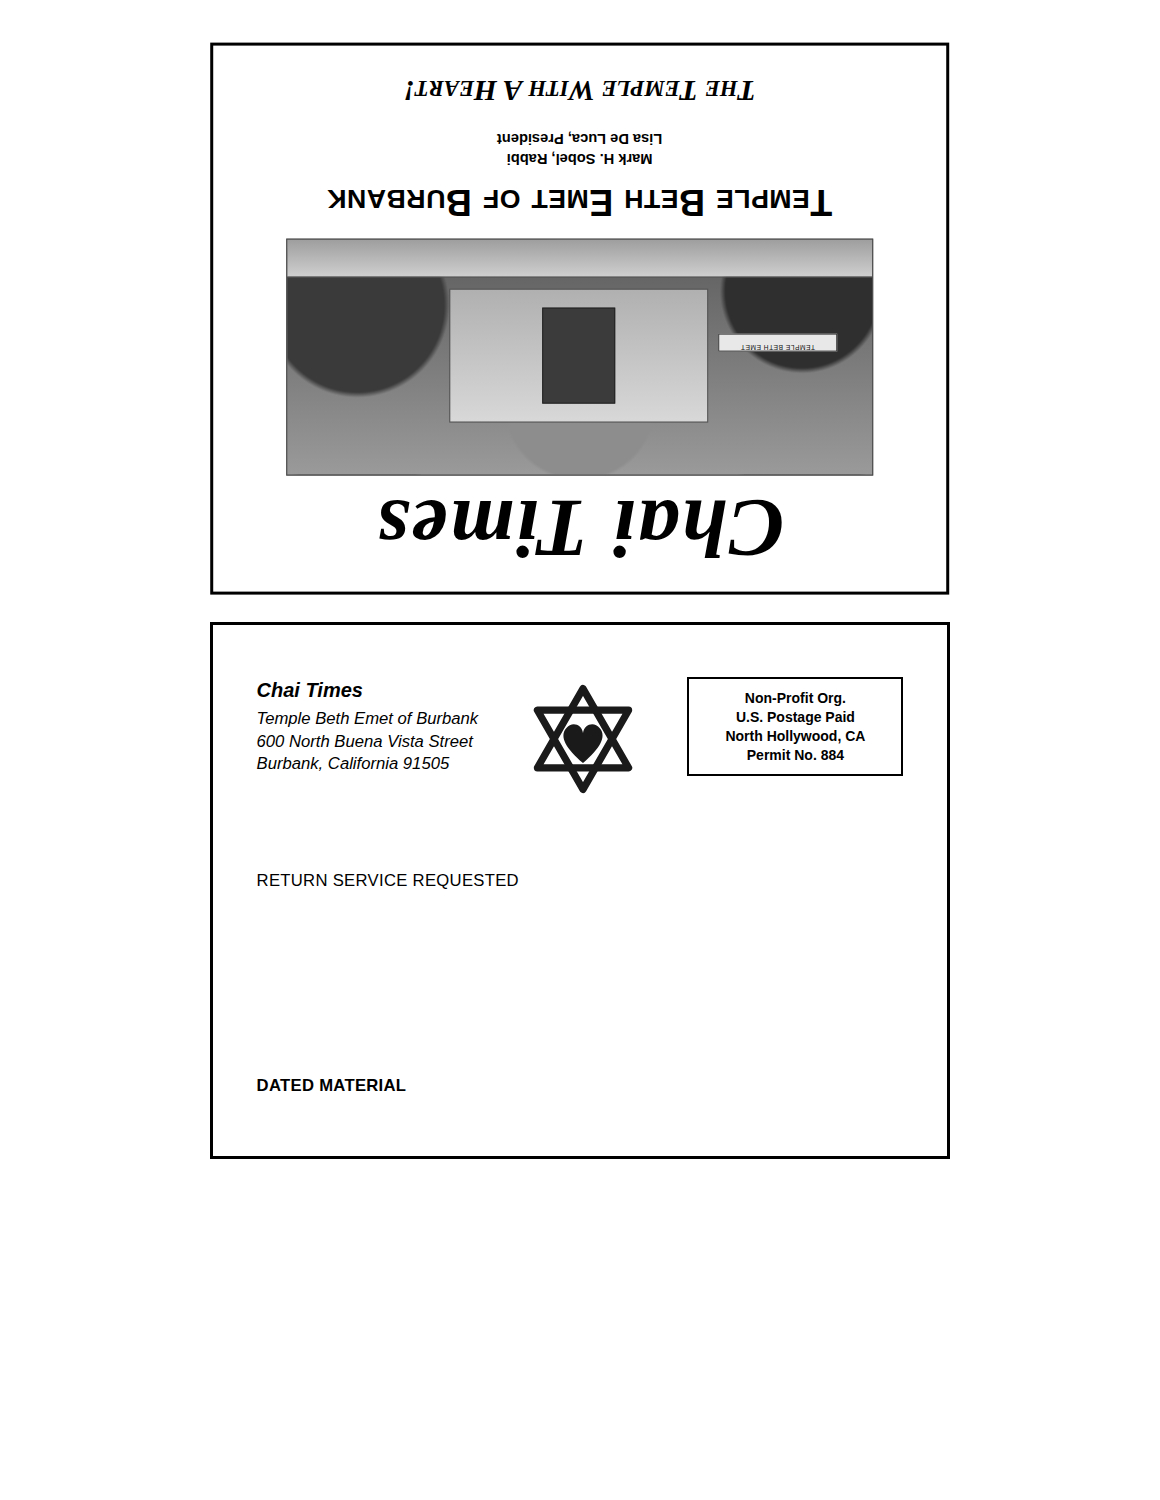Chai Times
TEMPLE BETH EMET
TEMPLE BETH EMET OF BURBANK
Mark H. Sobel, Rabbi
Lisa De Luca, President
THE TEMPLE WITH A HEART!
Chai Times
Temple Beth Emet of Burbank
600 North Buena Vista Street
Burbank, California 91505
Non-Profit Org.
U.S. Postage Paid
North Hollywood, CA
Permit No. 884
RETURN SERVICE REQUESTED
DATED MATERIAL